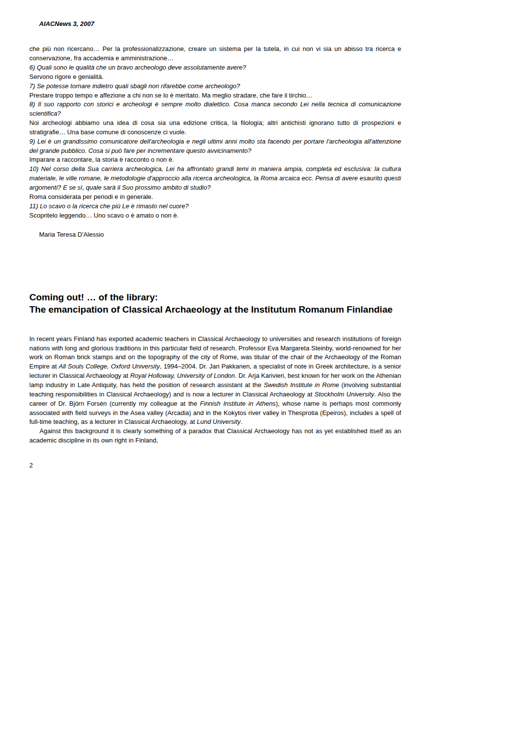AIACNews 3, 2007
che più non ricercano… Per la professionalizzazione, creare un sistema per la tutela, in cui non vi sia un abisso tra ricerca e conservazione, fra accademia e amministrazione…
6) Quali sono le qualità che un bravo archeologo deve assolutamente avere?
Servono rigore e genialità.
7) Se potesse tornare indietro quali sbagli non rifarebbe come archeologo?
Prestare troppo tempo e affezione a chi non se lo è meritato. Ma meglio stradare, che fare il tirchio…
8) Il suo rapporto con storici e archeologi è sempre molto dialettico. Cosa manca secondo Lei nella tecnica di comunicazione scientifica?
Noi archeologi abbiamo una idea di cosa sia una edizione critica, la filologia; altri antichisti ignorano tutto di prospezioni e stratigrafie… Una base comune di conoscenze ci vuole.
9) Lei è un grandissimo comunicatore dell'archeologia e negli ultimi anni molto sta facendo per portare l'archeologia all'attenzione del grande pubblico. Cosa si può fare per incrementare questo avvicinamento?
Imparare a raccontare, la storia è racconto o non è.
10) Nel corso della Sua carriera archeologica, Lei ha affrontato grandi temi in maniera ampia, completa ed esclusiva: la cultura materiale, le ville romane, le metodologie d'approccio alla ricerca archeologica, la Roma arcaica ecc. Pensa di avere esaurito questi argomenti? E se sì, quale sarà il Suo prossimo ambito di studio?
Roma considerata per periodi e in generale.
11) Lo scavo o la ricerca che più Le è rimasto nel cuore?
Scopritelo leggendo… Uno scavo o è amato o non è.
Maria Teresa D'Alessio
Coming out! … of the library:
The emancipation of Classical Archaeology at the Institutum Romanum Finlandiae
In recent years Finland has exported academic teachers in Classical Archaeology to universities and research institutions of foreign nations with long and glorious traditions in this particular field of research. Professor Eva Margareta Steinby, world-renowned for her work on Roman brick stamps and on the topography of the city of Rome, was titular of the chair of the Archaeology of the Roman Empire at All Souls College, Oxford University, 1994–2004. Dr. Jari Pakkanen, a specialist of note in Greek architecture, is a senior lecturer in Classical Archaeology at Royal Holloway, University of London. Dr. Arja Karivieri, best known for her work on the Athenian lamp industry in Late Antiquity, has held the position of research assistant at the Swedish Institute in Rome (involving substantial teaching responsibilities in Classical Archaeology) and is now a lecturer in Classical Archaeology at Stockholm University. Also the career of Dr. Björn Forsén (currently my colleague at the Finnish Institute in Athens), whose name is perhaps most commonly associated with field surveys in the Asea valley (Arcadia) and in the Kokytos river valley in Thesprotia (Epeiros), includes a spell of full-time teaching, as a lecturer in Classical Archaeology, at Lund University.
Against this background it is clearly something of a paradox that Classical Archaeology has not as yet established itself as an academic discipline in its own right in Finland,
2